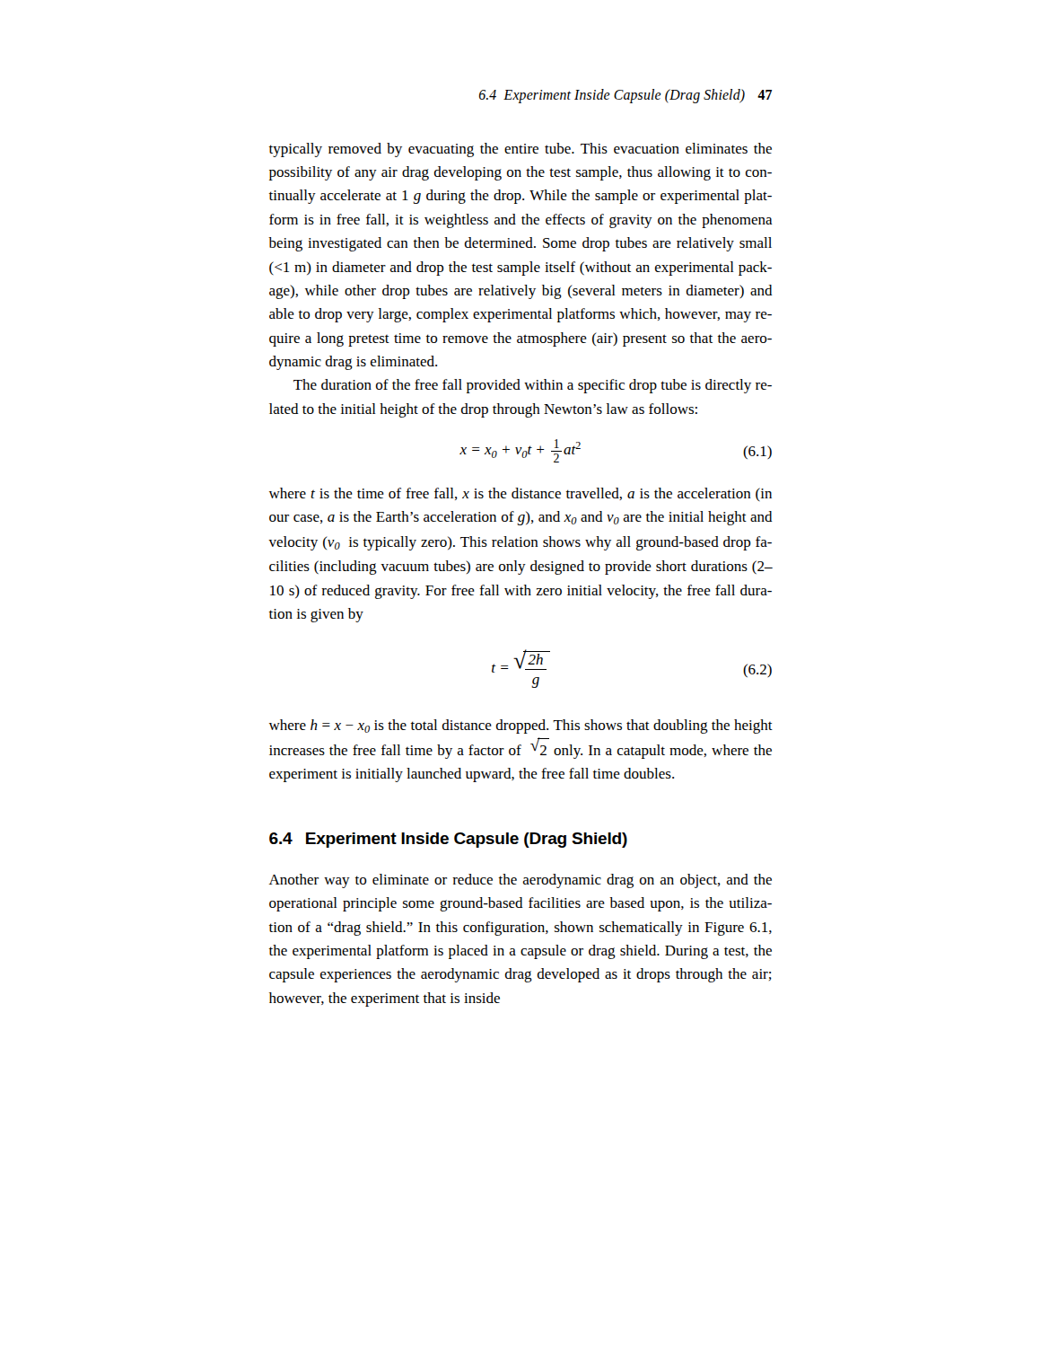6.4 Experiment Inside Capsule (Drag Shield) 47
typically removed by evacuating the entire tube. This evacuation eliminates the possibility of any air drag developing on the test sample, thus allowing it to continually accelerate at 1 g during the drop. While the sample or experimental platform is in free fall, it is weightless and the effects of gravity on the phenomena being investigated can then be determined. Some drop tubes are relatively small (<1 m) in diameter and drop the test sample itself (without an experimental package), while other drop tubes are relatively big (several meters in diameter) and able to drop very large, complex experimental platforms which, however, may require a long pretest time to remove the atmosphere (air) present so that the aerodynamic drag is eliminated.
The duration of the free fall provided within a specific drop tube is directly related to the initial height of the drop through Newton’s law as follows:
x = x0 + v0t + 12at2 (6.1)
where t is the time of free fall, x is the distance travelled, a is the acceleration (in our case, a is the Earth’s acceleration of g), and x0 and v0 are the initial height and velocity (v0 is typically zero). This relation shows why all ground-based drop facilities (including vacuum tubes) are only designed to provide short durations (2–10 s) of reduced gravity. For free fall with zero initial velocity, the free fall duration is given by
t = 2h g (6.2)
where h = x − x0 is the total distance dropped. This shows that doubling the height increases the free fall time by a factor of 2 only. In a catapult mode, where the experiment is initially launched upward, the free fall time doubles.
6.4 Experiment Inside Capsule (Drag Shield)
Another way to eliminate or reduce the aerodynamic drag on an object, and the operational principle some ground-based facilities are based upon, is the utilization of a “drag shield.” In this configuration, shown schematically in Figure 6.1, the experimental platform is placed in a capsule or drag shield. During a test, the capsule experiences the aerodynamic drag developed as it drops through the air; however, the experiment that is inside